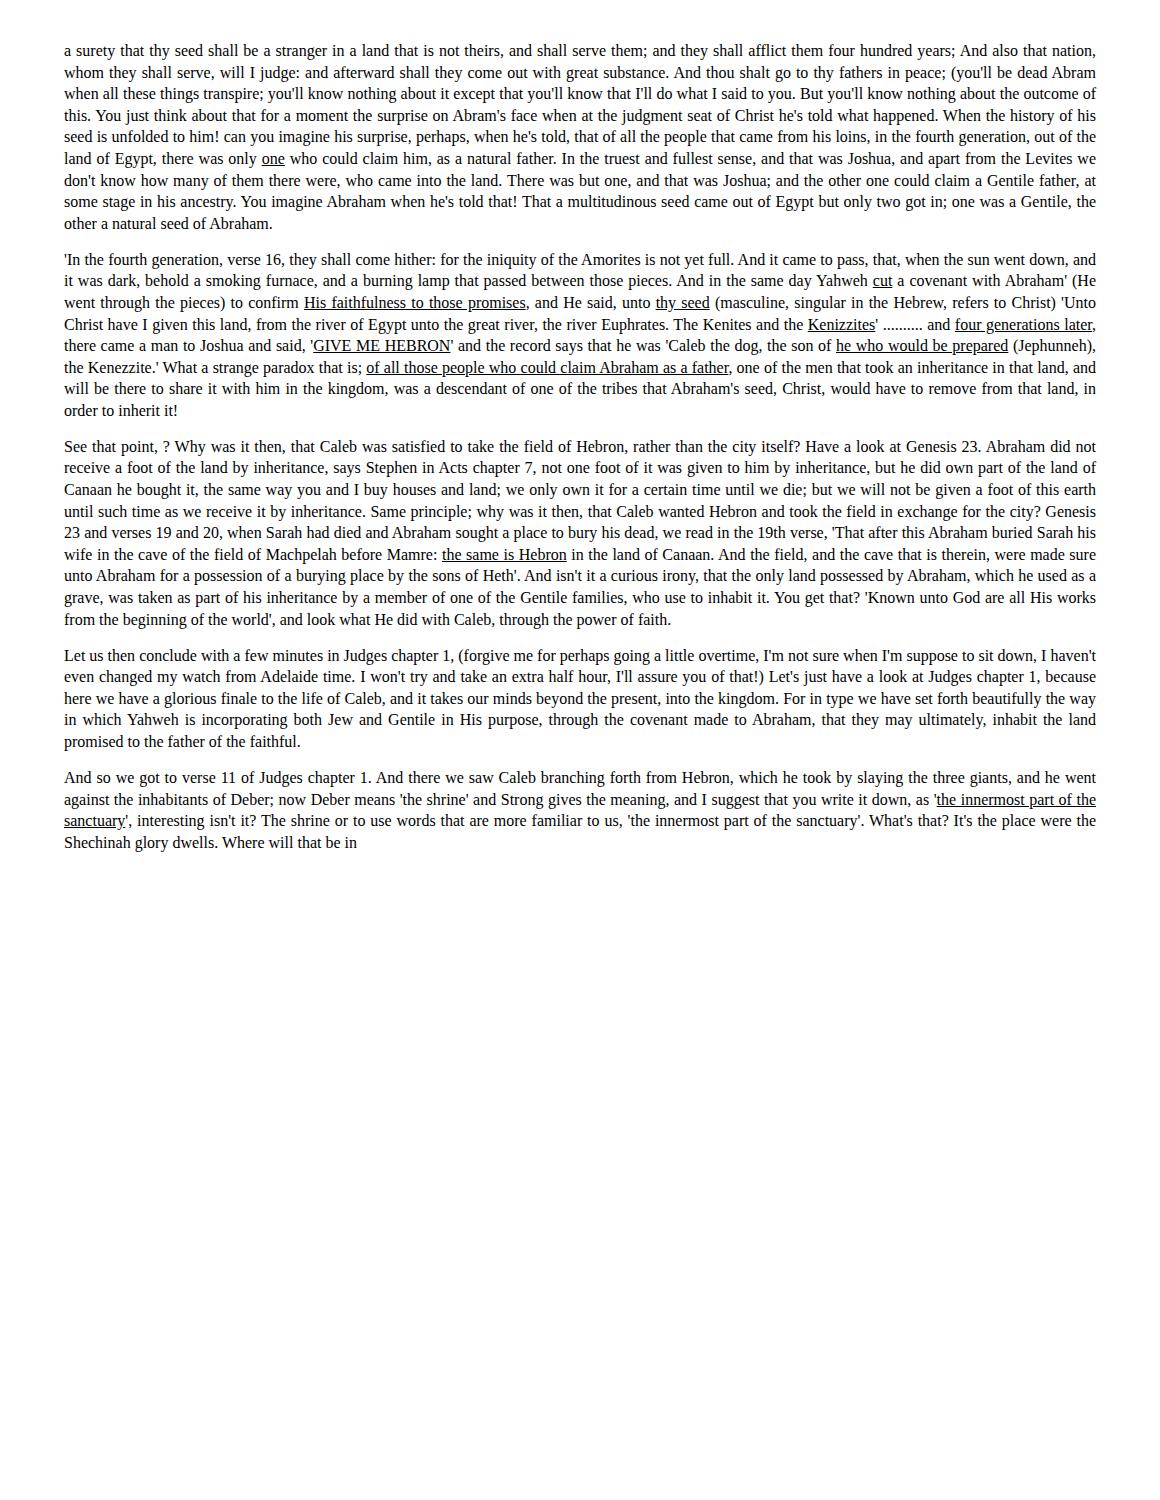a surety that thy seed shall be a stranger in a land that is not theirs, and shall serve them; and they shall afflict them four hundred years; And also that nation, whom they shall serve, will I judge: and afterward shall they come out with great substance. And thou shalt go to thy fathers in peace; (you'll be dead Abram when all these things transpire; you'll know nothing about it except that you'll know that I'll do what I said to you. But you'll know nothing about the outcome of this. You just think about that for a moment the surprise on Abram's face when at the judgment seat of Christ he's told what happened. When the history of his seed is unfolded to him! can you imagine his surprise, perhaps, when he's told, that of all the people that came from his loins, in the fourth generation, out of the land of Egypt, there was only one who could claim him, as a natural father. In the truest and fullest sense, and that was Joshua, and apart from the Levites we don't know how many of them there were, who came into the land. There was but one, and that was Joshua; and the other one could claim a Gentile father, at some stage in his ancestry. You imagine Abraham when he's told that! That a multitudinous seed came out of Egypt but only two got in; one was a Gentile, the other a natural seed of Abraham.
'In the fourth generation, verse 16, they shall come hither: for the iniquity of the Amorites is not yet full. And it came to pass, that, when the sun went down, and it was dark, behold a smoking furnace, and a burning lamp that passed between those pieces. And in the same day Yahweh cut a covenant with Abraham' (He went through the pieces) to confirm His faithfulness to those promises, and He said, unto thy seed (masculine, singular in the Hebrew, refers to Christ) 'Unto Christ have I given this land, from the river of Egypt unto the great river, the river Euphrates. The Kenites and the Kenizzites' .......... and four generations later, there came a man to Joshua and said, 'GIVE ME HEBRON' and the record says that he was 'Caleb the dog, the son of he who would be prepared (Jephunneh), the Kenezzite.' What a strange paradox that is; of all those people who could claim Abraham as a father, one of the men that took an inheritance in that land, and will be there to share it with him in the kingdom, was a descendant of one of the tribes that Abraham's seed, Christ, would have to remove from that land, in order to inherit it!
See that point, ? Why was it then, that Caleb was satisfied to take the field of Hebron, rather than the city itself? Have a look at Genesis 23. Abraham did not receive a foot of the land by inheritance, says Stephen in Acts chapter 7, not one foot of it was given to him by inheritance, but he did own part of the land of Canaan he bought it, the same way you and I buy houses and land; we only own it for a certain time until we die; but we will not be given a foot of this earth until such time as we receive it by inheritance. Same principle; why was it then, that Caleb wanted Hebron and took the field in exchange for the city? Genesis 23 and verses 19 and 20, when Sarah had died and Abraham sought a place to bury his dead, we read in the 19th verse, 'That after this Abraham buried Sarah his wife in the cave of the field of Machpelah before Mamre: the same is Hebron in the land of Canaan. And the field, and the cave that is therein, were made sure unto Abraham for a possession of a burying place by the sons of Heth'. And isn't it a curious irony, that the only land possessed by Abraham, which he used as a grave, was taken as part of his inheritance by a member of one of the Gentile families, who use to inhabit it. You get that? 'Known unto God are all His works from the beginning of the world', and look what He did with Caleb, through the power of faith.
Let us then conclude with a few minutes in Judges chapter 1, (forgive me for perhaps going a little overtime, I'm not sure when I'm suppose to sit down, I haven't even changed my watch from Adelaide time. I won't try and take an extra half hour, I'll assure you of that!) Let's just have a look at Judges chapter 1, because here we have a glorious finale to the life of Caleb, and it takes our minds beyond the present, into the kingdom. For in type we have set forth beautifully the way in which Yahweh is incorporating both Jew and Gentile in His purpose, through the covenant made to Abraham, that they may ultimately, inhabit the land promised to the father of the faithful.
And so we got to verse 11 of Judges chapter 1. And there we saw Caleb branching forth from Hebron, which he took by slaying the three giants, and he went against the inhabitants of Deber; now Deber means 'the shrine' and Strong gives the meaning, and I suggest that you write it down, as 'the innermost part of the sanctuary', interesting isn't it? The shrine or to use words that are more familiar to us, 'the innermost part of the sanctuary'. What's that? It's the place were the Shechinah glory dwells. Where will that be in